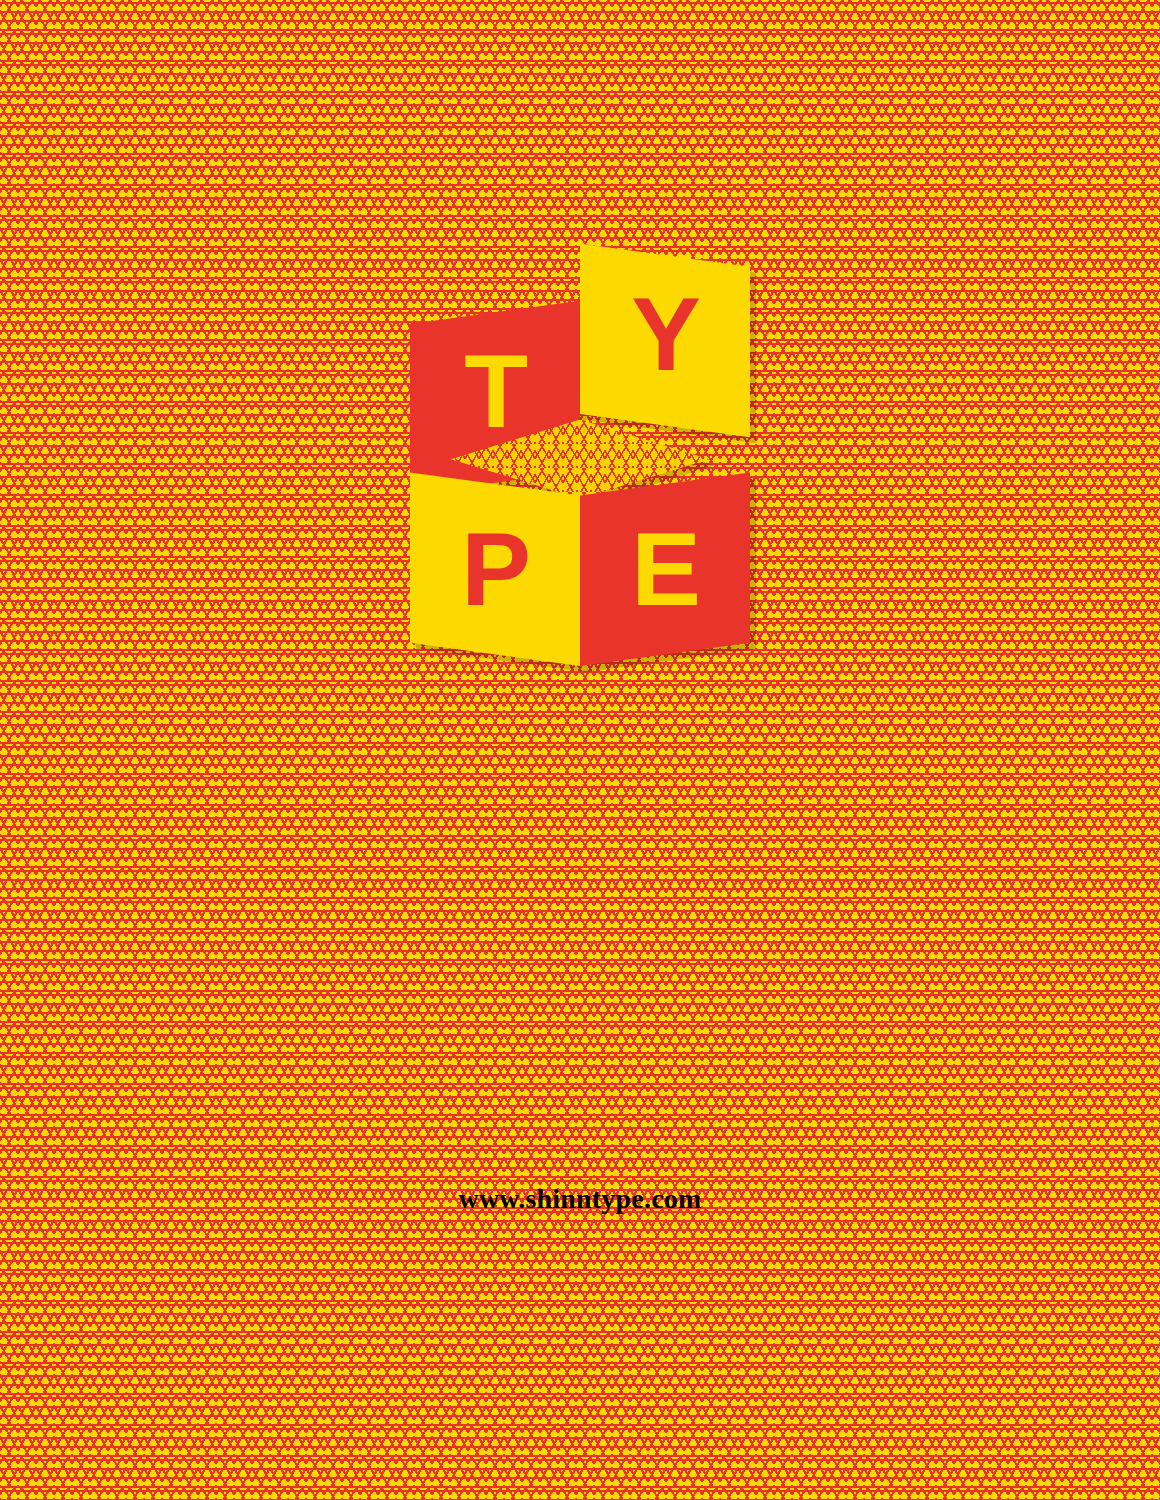TYPE
T
Y
P
E
TYPE
www.shinntype.com